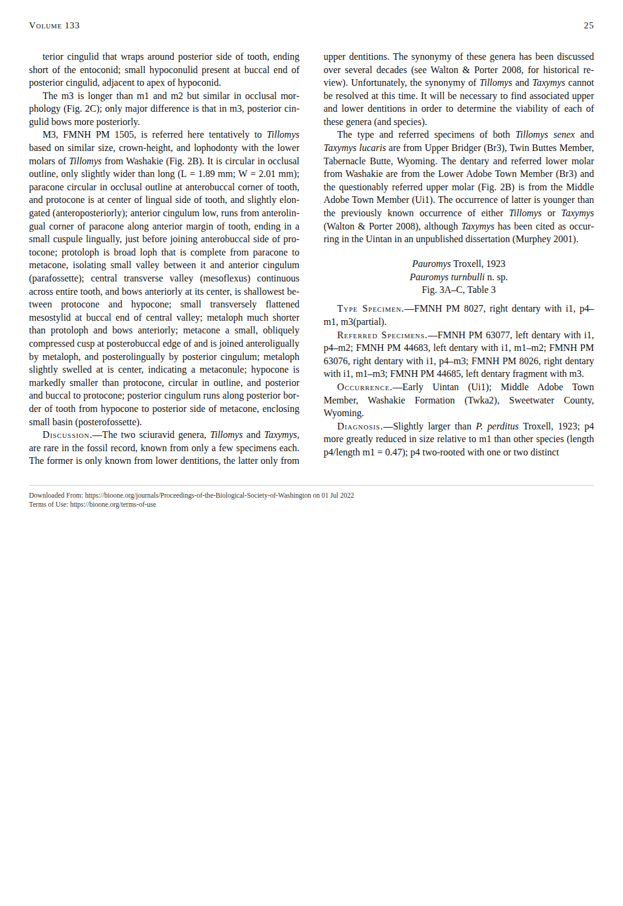Volume 133 25
terior cingulid that wraps around posterior side of tooth, ending short of the entoconid; small hypoconulid present at buccal end of posterior cingulid, adjacent to apex of hypoconid.
The m3 is longer than m1 and m2 but similar in occlusal morphology (Fig. 2C); only major difference is that in m3, posterior cingulid bows more posteriorly.
M3, FMNH PM 1505, is referred here tentatively to Tillomys based on similar size, crown-height, and lophodonty with the lower molars of Tillomys from Washakie (Fig. 2B). It is circular in occlusal outline, only slightly wider than long (L = 1.89 mm; W = 2.01 mm); paracone circular in occlusal outline at anterobuccal corner of tooth, and protocone is at center of lingual side of tooth, and slightly elongated (anteroposteriorly); anterior cingulum low, runs from anterolingual corner of paracone along anterior margin of tooth, ending in a small cuspule lingually, just before joining anterobuccal side of protocone; protoloph is broad loph that is complete from paracone to metacone, isolating small valley between it and anterior cingulum (parafossette); central transverse valley (mesoflexus) continuous across entire tooth, and bows anteriorly at its center, is shallowest between protocone and hypocone; small transversely flattened mesostylid at buccal end of central valley; metaloph much shorter than protoloph and bows anteriorly; metacone a small, obliquely compressed cusp at posterobuccal edge of and is joined anteroligually by metaloph, and posterolingually by posterior cingulum; metaloph slightly swelled at is center, indicating a metaconule; hypocone is markedly smaller than protocone, circular in outline, and posterior and buccal to protocone; posterior cingulum runs along posterior border of tooth from hypocone to posterior side of metacone, enclosing small basin (posterofossette).
Discussion.—The two sciuravid genera, Tillomys and Taxymys, are rare in the fossil record, known from only a few specimens each. The former is only known from lower dentitions, the latter only from upper dentitions. The synonymy of these genera has been discussed over several decades (see Walton & Porter 2008, for historical review). Unfortunately, the synonymy of Tillomys and Taxymys cannot be resolved at this time. It will be necessary to find associated upper and lower dentitions in order to determine the viability of each of these genera (and species).
The type and referred specimens of both Tillomys senex and Taxymys lucaris are from Upper Bridger (Br3), Twin Buttes Member, Tabernacle Butte, Wyoming. The dentary and referred lower molar from Washakie are from the Lower Adobe Town Member (Br3) and the questionably referred upper molar (Fig. 2B) is from the Middle Adobe Town Member (Ui1). The occurrence of latter is younger than the previously known occurrence of either Tillomys or Taxymys (Walton & Porter 2008), although Taxymys has been cited as occurring in the Uintan in an unpublished dissertation (Murphey 2001).
Pauromys Troxell, 1923 Pauromys turnbulli n. sp. Fig. 3A–C, Table 3
Type Specimen.—FMNH PM 8027, right dentary with i1, p4–m1, m3(partial).
Referred Specimens.—FMNH PM 63077, left dentary with i1, p4–m2; FMNH PM 44683, left dentary with i1, m1–m2; FMNH PM 63076, right dentary with i1, p4–m3; FMNH PM 8026, right dentary with i1, m1–m3; FMNH PM 44685, left dentary fragment with m3.
Occurrence.—Early Uintan (Ui1); Middle Adobe Town Member, Washakie Formation (Twka2), Sweetwater County, Wyoming.
Diagnosis.—Slightly larger than P. perditus Troxell, 1923; p4 more greatly reduced in size relative to m1 than other species (length p4/length m1 = 0.47); p4 two-rooted with one or two distinct
Downloaded From: https://bioone.org/journals/Proceedings-of-the-Biological-Society-of-Washington on 01 Jul 2022
Terms of Use: https://bioone.org/terms-of-use